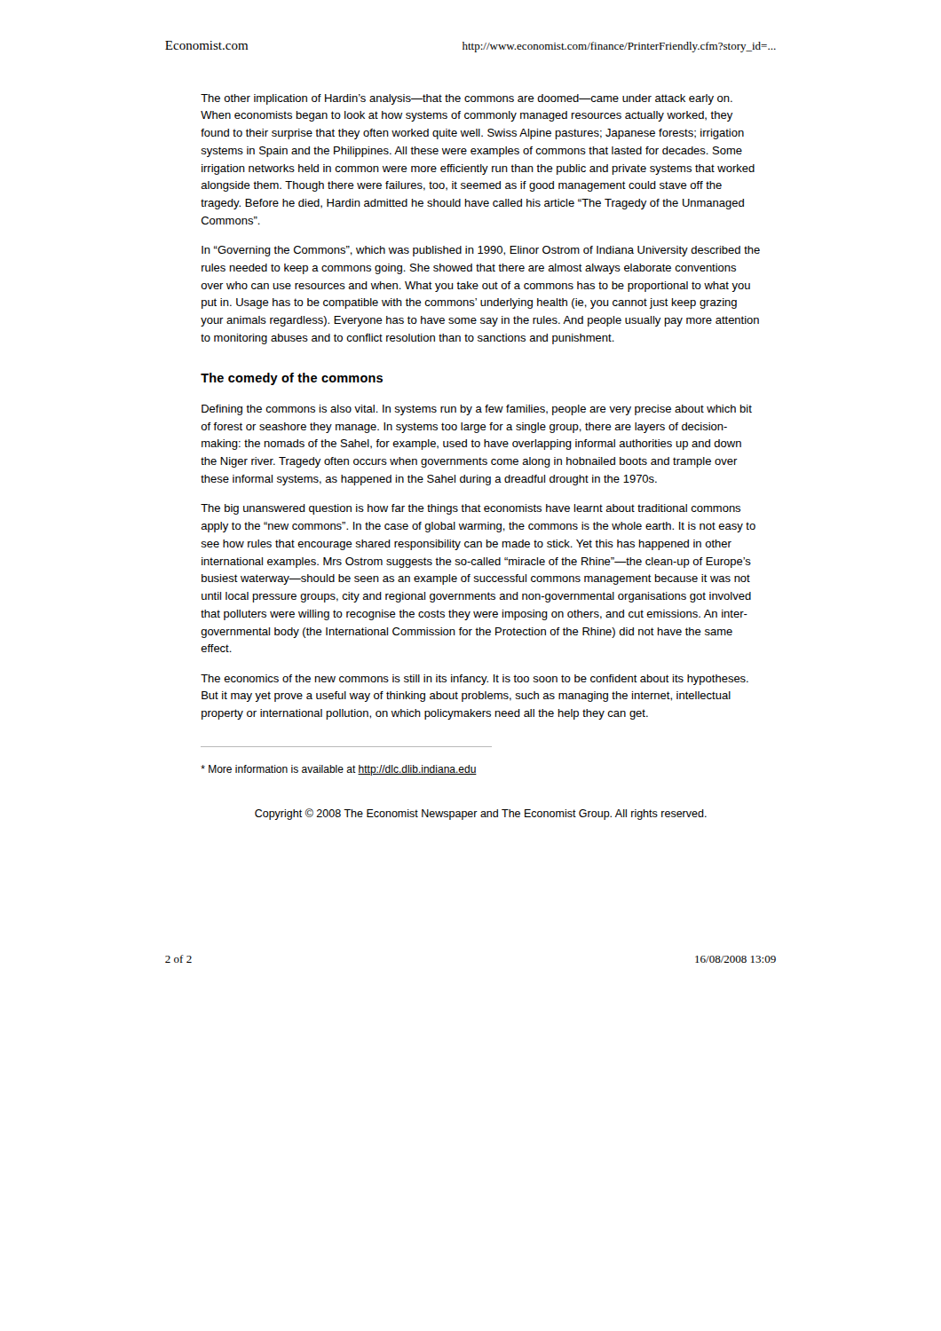Economist.com http://www.economist.com/finance/PrinterFriendly.cfm?story_id=...
The other implication of Hardin’s analysis—that the commons are doomed—came under attack early on. When economists began to look at how systems of commonly managed resources actually worked, they found to their surprise that they often worked quite well. Swiss Alpine pastures; Japanese forests; irrigation systems in Spain and the Philippines. All these were examples of commons that lasted for decades. Some irrigation networks held in common were more efficiently run than the public and private systems that worked alongside them. Though there were failures, too, it seemed as if good management could stave off the tragedy. Before he died, Hardin admitted he should have called his article “The Tragedy of the Unmanaged Commons”.
In “Governing the Commons”, which was published in 1990, Elinor Ostrom of Indiana University described the rules needed to keep a commons going. She showed that there are almost always elaborate conventions over who can use resources and when. What you take out of a commons has to be proportional to what you put in. Usage has to be compatible with the commons’ underlying health (ie, you cannot just keep grazing your animals regardless). Everyone has to have some say in the rules. And people usually pay more attention to monitoring abuses and to conflict resolution than to sanctions and punishment.
The comedy of the commons
Defining the commons is also vital. In systems run by a few families, people are very precise about which bit of forest or seashore they manage. In systems too large for a single group, there are layers of decision-making: the nomads of the Sahel, for example, used to have overlapping informal authorities up and down the Niger river. Tragedy often occurs when governments come along in hobnailed boots and trample over these informal systems, as happened in the Sahel during a dreadful drought in the 1970s.
The big unanswered question is how far the things that economists have learnt about traditional commons apply to the “new commons”. In the case of global warming, the commons is the whole earth. It is not easy to see how rules that encourage shared responsibility can be made to stick. Yet this has happened in other international examples. Mrs Ostrom suggests the so-called “miracle of the Rhine”—the clean-up of Europe’s busiest waterway—should be seen as an example of successful commons management because it was not until local pressure groups, city and regional governments and non-governmental organisations got involved that polluters were willing to recognise the costs they were imposing on others, and cut emissions. An inter-governmental body (the International Commission for the Protection of the Rhine) did not have the same effect.
The economics of the new commons is still in its infancy. It is too soon to be confident about its hypotheses. But it may yet prove a useful way of thinking about problems, such as managing the internet, intellectual property or international pollution, on which policymakers need all the help they can get.
* More information is available at http://dlc.dlib.indiana.edu
Copyright © 2008 The Economist Newspaper and The Economist Group. All rights reserved.
2 of 2 16/08/2008 13:09